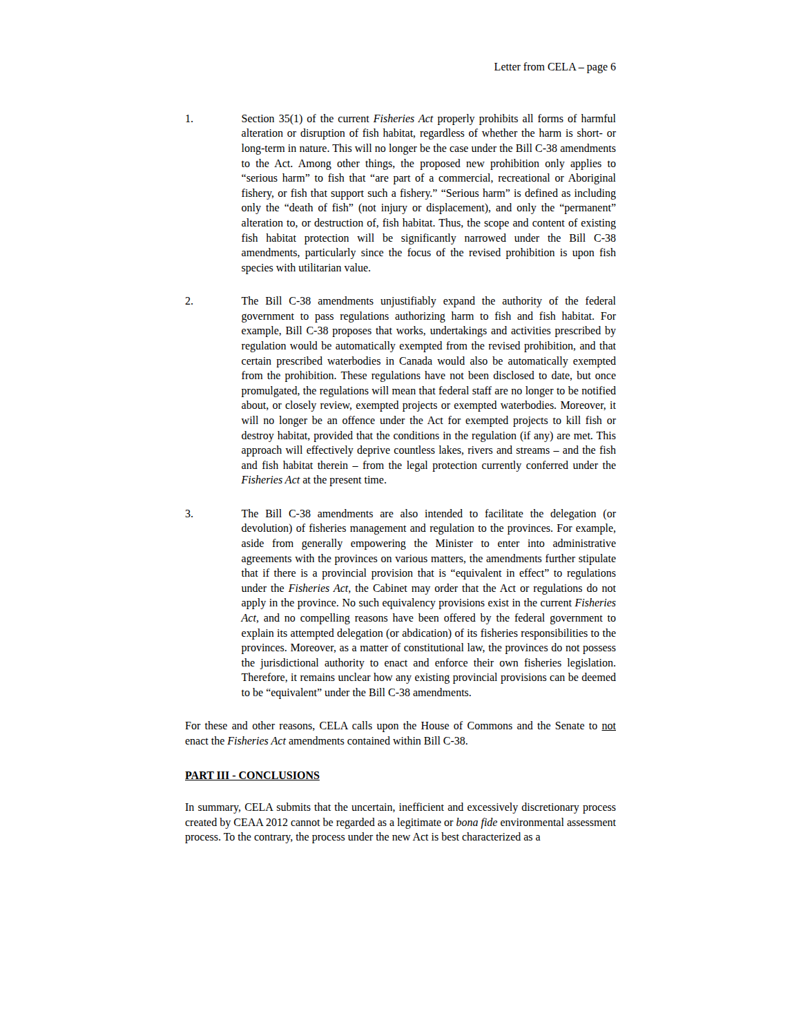Letter from CELA – page 6
1. Section 35(1) of the current Fisheries Act properly prohibits all forms of harmful alteration or disruption of fish habitat, regardless of whether the harm is short- or long-term in nature. This will no longer be the case under the Bill C-38 amendments to the Act. Among other things, the proposed new prohibition only applies to “serious harm” to fish that “are part of a commercial, recreational or Aboriginal fishery, or fish that support such a fishery.” “Serious harm” is defined as including only the “death of fish” (not injury or displacement), and only the “permanent” alteration to, or destruction of, fish habitat. Thus, the scope and content of existing fish habitat protection will be significantly narrowed under the Bill C-38 amendments, particularly since the focus of the revised prohibition is upon fish species with utilitarian value.
2. The Bill C-38 amendments unjustifiably expand the authority of the federal government to pass regulations authorizing harm to fish and fish habitat. For example, Bill C-38 proposes that works, undertakings and activities prescribed by regulation would be automatically exempted from the revised prohibition, and that certain prescribed waterbodies in Canada would also be automatically exempted from the prohibition. These regulations have not been disclosed to date, but once promulgated, the regulations will mean that federal staff are no longer to be notified about, or closely review, exempted projects or exempted waterbodies. Moreover, it will no longer be an offence under the Act for exempted projects to kill fish or destroy habitat, provided that the conditions in the regulation (if any) are met. This approach will effectively deprive countless lakes, rivers and streams – and the fish and fish habitat therein – from the legal protection currently conferred under the Fisheries Act at the present time.
3. The Bill C-38 amendments are also intended to facilitate the delegation (or devolution) of fisheries management and regulation to the provinces. For example, aside from generally empowering the Minister to enter into administrative agreements with the provinces on various matters, the amendments further stipulate that if there is a provincial provision that is “equivalent in effect” to regulations under the Fisheries Act, the Cabinet may order that the Act or regulations do not apply in the province. No such equivalency provisions exist in the current Fisheries Act, and no compelling reasons have been offered by the federal government to explain its attempted delegation (or abdication) of its fisheries responsibilities to the provinces. Moreover, as a matter of constitutional law, the provinces do not possess the jurisdictional authority to enact and enforce their own fisheries legislation. Therefore, it remains unclear how any existing provincial provisions can be deemed to be “equivalent” under the Bill C-38 amendments.
For these and other reasons, CELA calls upon the House of Commons and the Senate to not enact the Fisheries Act amendments contained within Bill C-38.
PART III - CONCLUSIONS
In summary, CELA submits that the uncertain, inefficient and excessively discretionary process created by CEAA 2012 cannot be regarded as a legitimate or bona fide environmental assessment process. To the contrary, the process under the new Act is best characterized as a